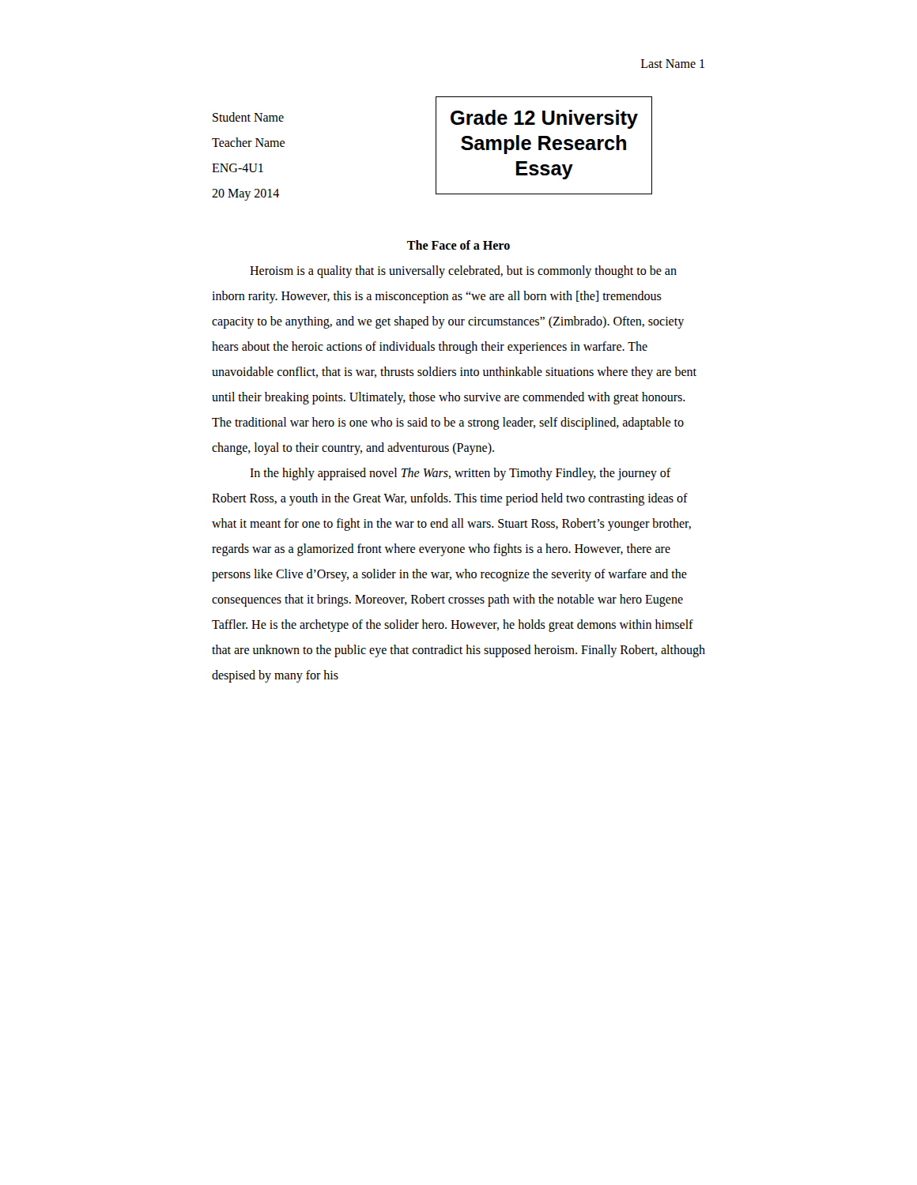Last Name 1
Student Name
Teacher Name
ENG-4U1
20 May 2014
Grade 12 University Sample Research Essay
The Face of a Hero
Heroism is a quality that is universally celebrated, but is commonly thought to be an inborn rarity. However, this is a misconception as “we are all born with [the] tremendous capacity to be anything, and we get shaped by our circumstances” (Zimbrado). Often, society hears about the heroic actions of individuals through their experiences in warfare. The unavoidable conflict, that is war, thrusts soldiers into unthinkable situations where they are bent until their breaking points. Ultimately, those who survive are commended with great honours. The traditional war hero is one who is said to be a strong leader, self disciplined, adaptable to change, loyal to their country, and adventurous (Payne).
In the highly appraised novel The Wars, written by Timothy Findley, the journey of Robert Ross, a youth in the Great War, unfolds. This time period held two contrasting ideas of what it meant for one to fight in the war to end all wars. Stuart Ross, Robert’s younger brother, regards war as a glamorized front where everyone who fights is a hero. However, there are persons like Clive d’Orsey, a solider in the war, who recognize the severity of warfare and the consequences that it brings. Moreover, Robert crosses path with the notable war hero Eugene Taffler. He is the archetype of the solider hero. However, he holds great demons within himself that are unknown to the public eye that contradict his supposed heroism. Finally Robert, although despised by many for his